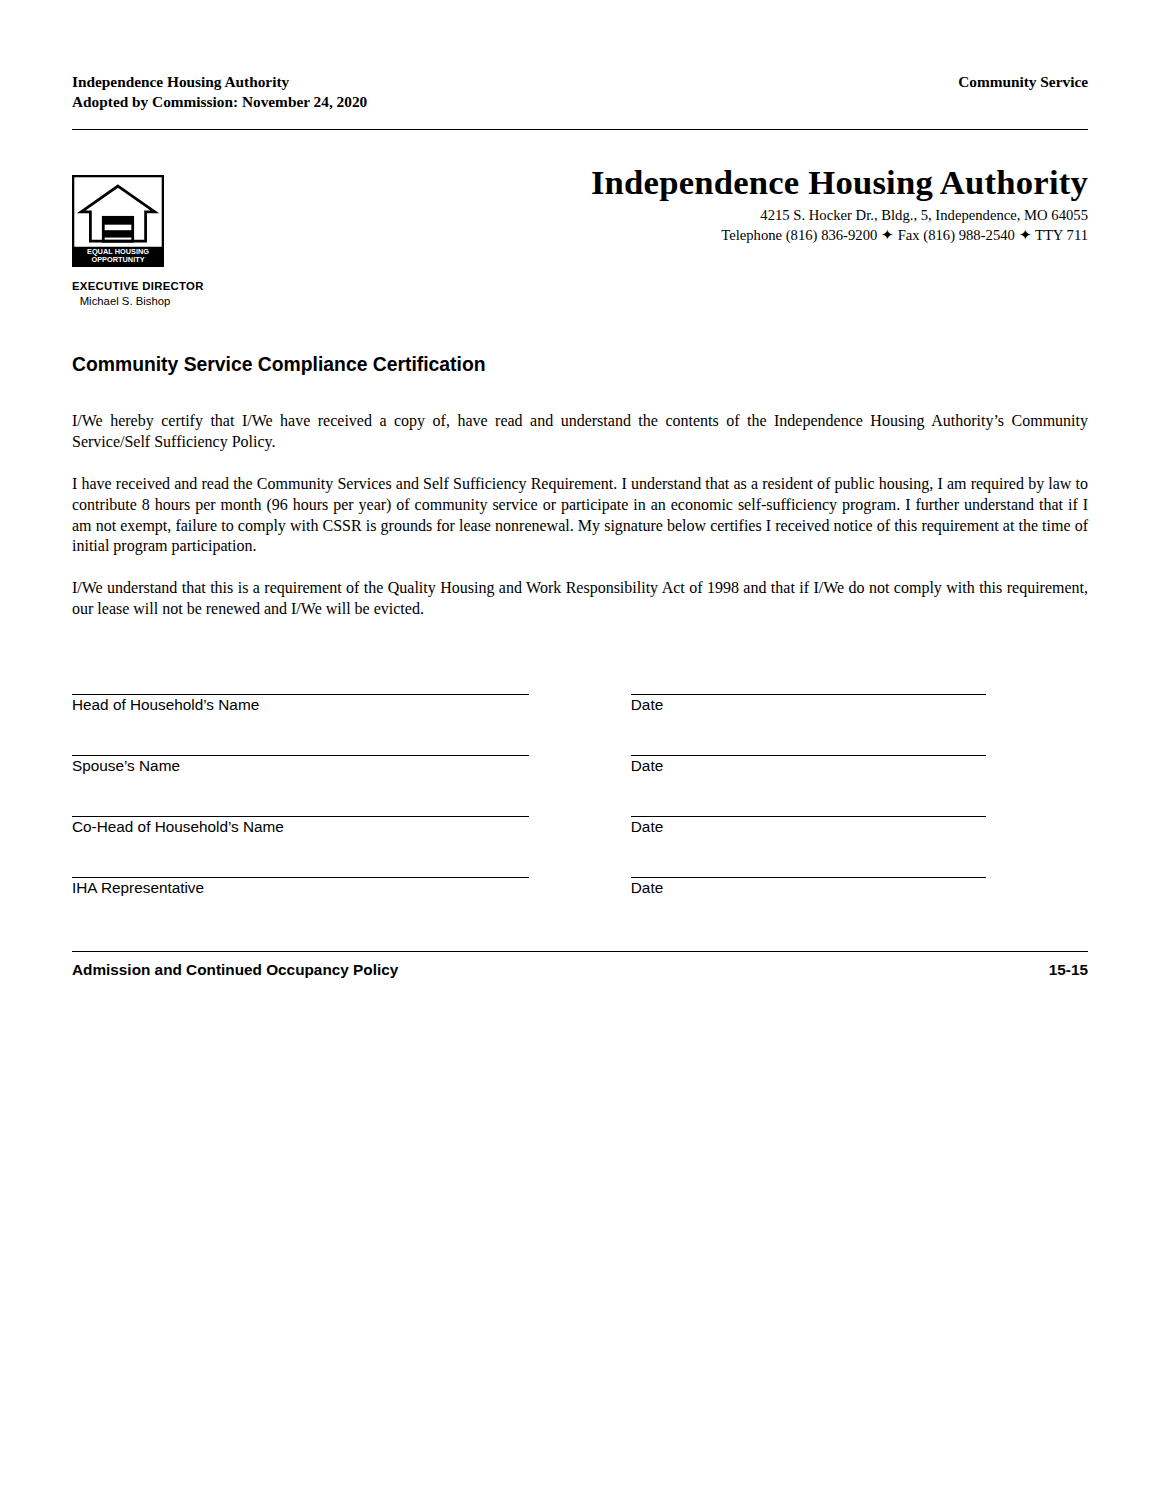Independence Housing Authority
Adopted by Commission: November 24, 2020
Community Service
EQUAL HOUSING OPPORTUNITY
Independence Housing Authority
4215 S. Hocker Dr., Bldg., 5, Independence, MO 64055
Telephone (816) 836-9200 ✦ Fax (816) 988-2540 ✦ TTY 711
EXECUTIVE DIRECTOR
Michael S. Bishop
Community Service Compliance Certification
I/We hereby certify that I/We have received a copy of, have read and understand the contents of the Independence Housing Authority’s Community Service/Self Sufficiency Policy.
I have received and read the Community Services and Self Sufficiency Requirement. I understand that as a resident of public housing, I am required by law to contribute 8 hours per month (96 hours per year) of community service or participate in an economic self-sufficiency program. I further understand that if I am not exempt, failure to comply with CSSR is grounds for lease nonrenewal. My signature below certifies I received notice of this requirement at the time of initial program participation.
I/We understand that this is a requirement of the Quality Housing and Work Responsibility Act of 1998 and that if I/We do not comply with this requirement, our lease will not be renewed and I/We will be evicted.
| Head of Household’s Name | | Date | |
| Spouse’s Name | | Date | |
| Co-Head of Household’s Name | | Date | |
| IHA Representative | | Date | |
Admission and Continued Occupancy Policy 15-15